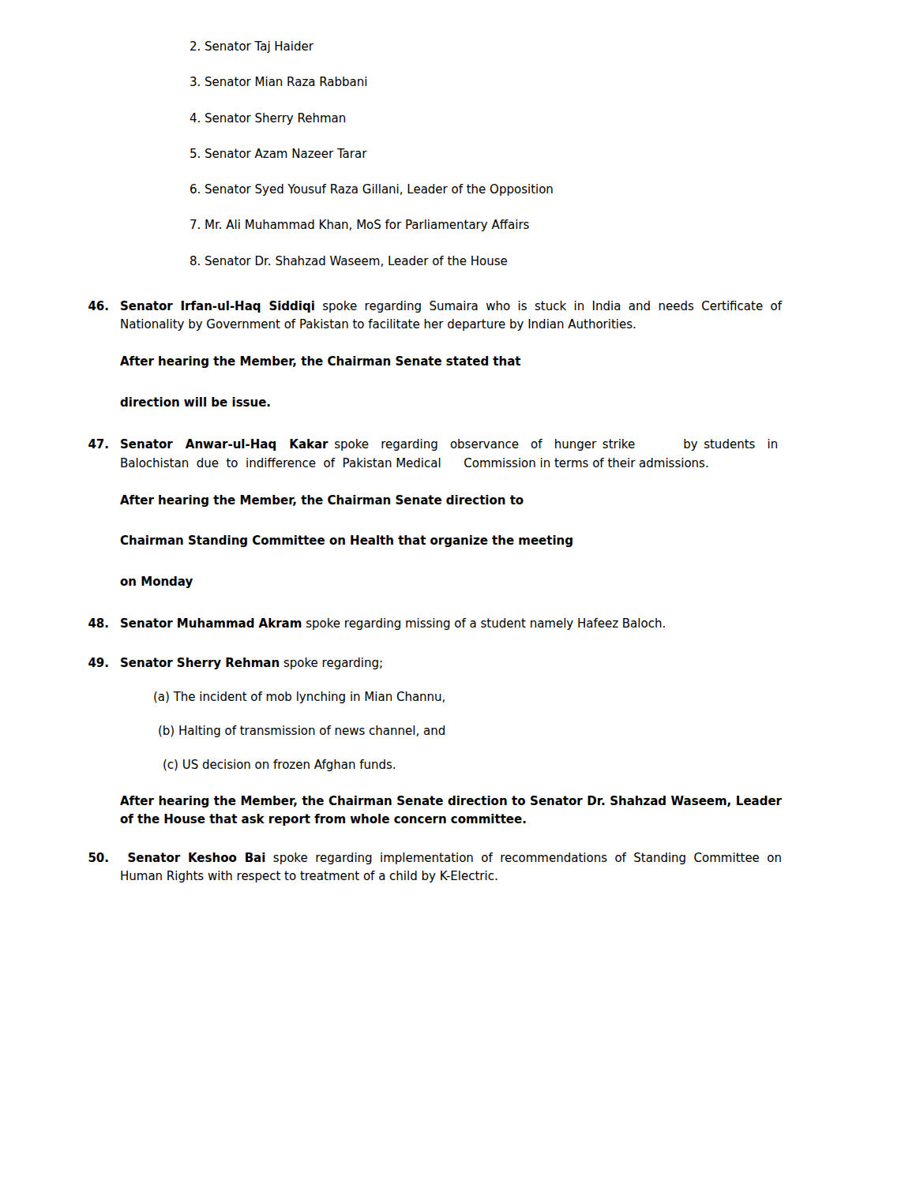2. Senator Taj Haider
3. Senator Mian Raza Rabbani
4. Senator Sherry Rehman
5. Senator Azam Nazeer Tarar
6. Senator Syed Yousuf Raza Gillani, Leader of the Opposition
7. Mr. Ali Muhammad Khan, MoS for Parliamentary Affairs
8. Senator Dr. Shahzad Waseem, Leader of the House
46.
Senator Irfan-ul-Haq Siddiqi spoke regarding Sumaira who is stuck in India and needs Certificate of Nationality by Government of Pakistan to facilitate her departure by Indian Authorities.
After hearing the Member, the Chairman Senate stated that
direction will be issue.
47.
Senator Anwar-ul-Haq Kakar spoke regarding observance of hunger strike by students in Balochistan due to indifference of Pakistan Medical Commission in terms of their admissions.
After hearing the Member, the Chairman Senate direction to
Chairman Standing Committee on Health that organize the meeting
on Monday
48.
Senator Muhammad Akram spoke regarding missing of a student namely Hafeez Baloch.
49.
Senator Sherry Rehman spoke regarding;
(a) The incident of mob lynching in Mian Channu,
(b) Halting of transmission of news channel, and
(c) US decision on frozen Afghan funds.
After hearing the Member, the Chairman Senate direction to Senator Dr. Shahzad Waseem, Leader of the House that ask report from whole concern committee.
50.
Senator Keshoo Bai spoke regarding implementation of recommendations of Standing Committee on Human Rights with respect to treatment of a child by K-Electric.